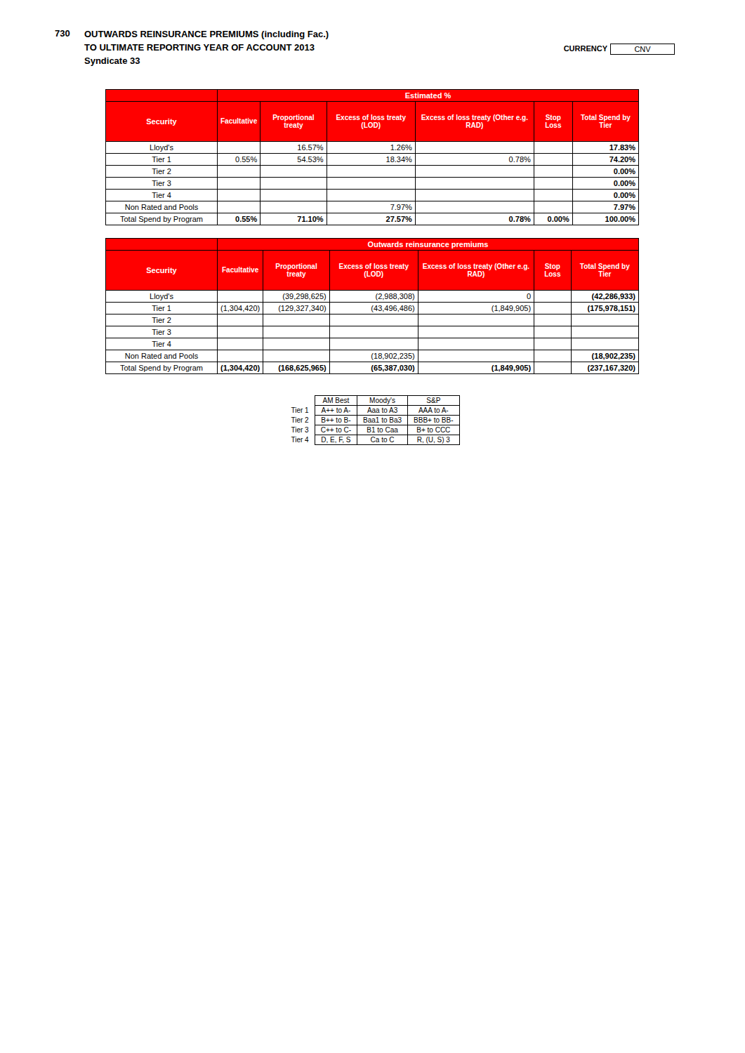730
OUTWARDS REINSURANCE PREMIUMS (including Fac.)
TO ULTIMATE REPORTING YEAR OF ACCOUNT 2013
Syndicate 33
CURRENCY CNV
| | Estimated % |
| Security | Facultative | Proportional treaty | Excess of loss treaty (LOD) | Excess of loss treaty (Other e.g. RAD) | Stop Loss | Total Spend by Tier |
| Lloyd's | | 16.57% | 1.26% | | | 17.83% |
| Tier 1 | 0.55% | 54.53% | 18.34% | 0.78% | | 74.20% |
| Tier 2 | | | | | | 0.00% |
| Tier 3 | | | | | | 0.00% |
| Tier 4 | | | | | | 0.00% |
| Non Rated and Pools | | | 7.97% | | | 7.97% |
| Total Spend by Program | 0.55% | 71.10% | 27.57% | 0.78% | 0.00% | 100.00% |
| | Outwards reinsurance premiums |
| Security | Facultative | Proportional treaty | Excess of loss treaty (LOD) | Excess of loss treaty (Other e.g. RAD) | Stop Loss | Total Spend by Tier |
| Lloyd's | | (39,298,625) | (2,988,308) | 0 | | (42,286,933) |
| Tier 1 | (1,304,420) | (129,327,340) | (43,496,486) | (1,849,905) | | (175,978,151) |
| Tier 2 | | | | | | |
| Tier 3 | | | | | | |
| Tier 4 | | | | | | |
| Non Rated and Pools | | | (18,902,235) | | | (18,902,235) |
| Total Spend by Program | (1,304,420) | (168,625,965) | (65,387,030) | (1,849,905) | | (237,167,320) |
| | AM Best | Moody's | S&P |
| Tier 1 | A++ to A- | Aaa to A3 | AAA to A- |
| Tier 2 | B++ to B- | Baa1 to Ba3 | BBB+ to BB- |
| Tier 3 | C++ to C- | B1 to Caa | B+ to CCC |
| Tier 4 | D, E, F, S | Ca to C | R, (U, S) 3 |